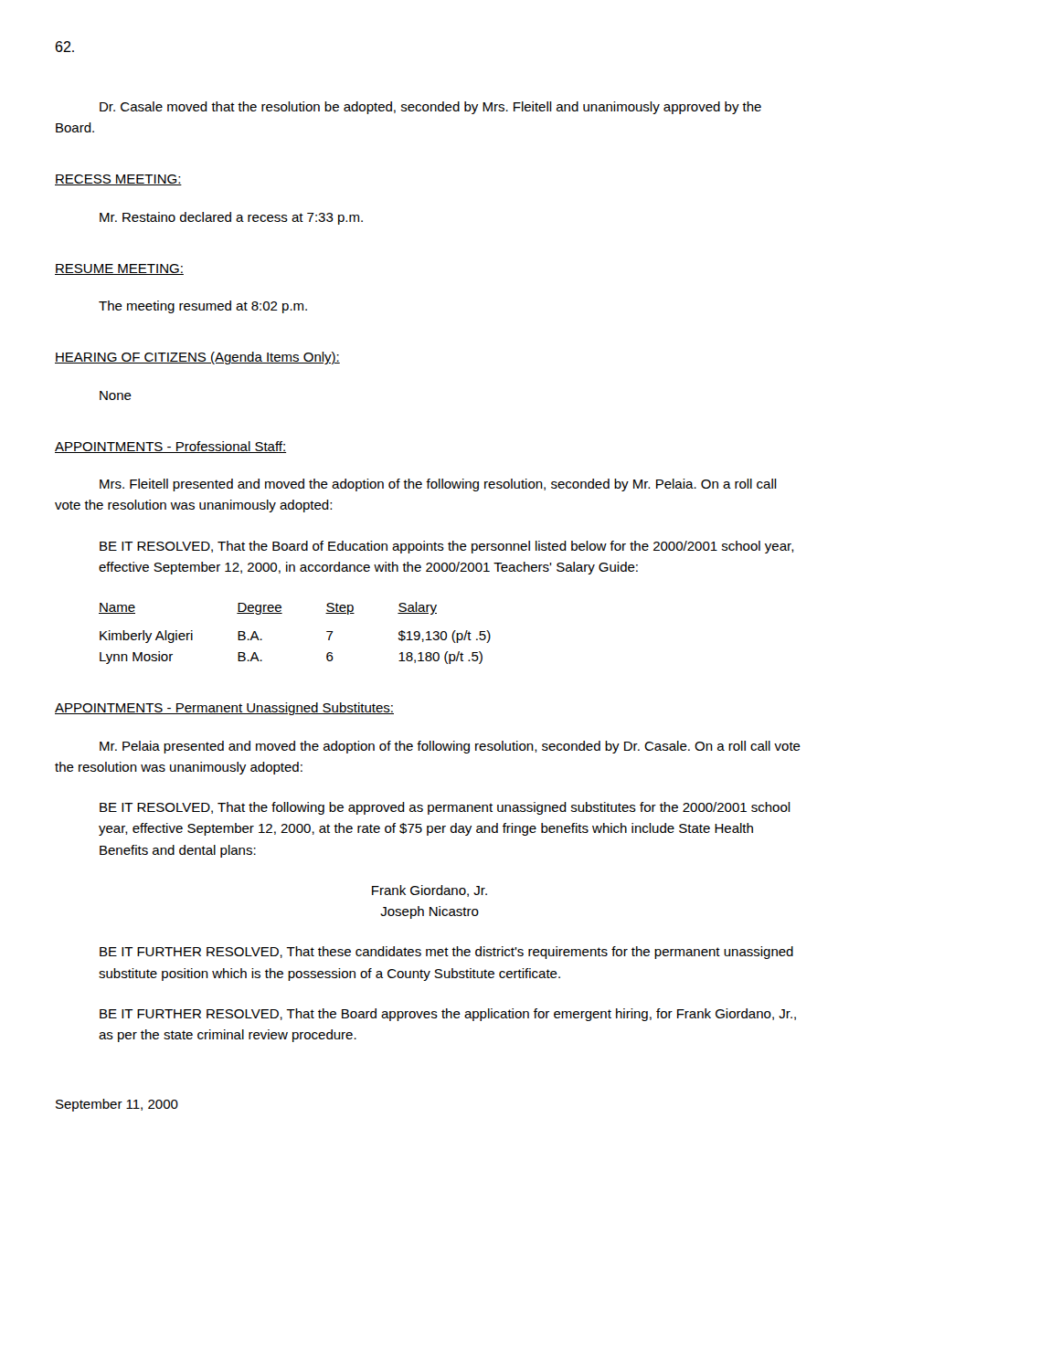62.
Dr. Casale moved that the resolution be adopted, seconded by Mrs. Fleitell and unanimously approved by the Board.
RECESS MEETING:
Mr. Restaino declared a recess at 7:33 p.m.
RESUME MEETING:
The meeting resumed at 8:02 p.m.
HEARING OF CITIZENS (Agenda Items Only):
None
APPOINTMENTS - Professional Staff:
Mrs. Fleitell presented and moved the adoption of the following resolution, seconded by Mr. Pelaia. On a roll call vote the resolution was unanimously adopted:
BE IT RESOLVED, That the Board of Education appoints the personnel listed below for the 2000/2001 school year, effective September 12, 2000, in accordance with the 2000/2001 Teachers' Salary Guide:
| Name | Degree | Step | Salary |
| --- | --- | --- | --- |
| Kimberly Algieri | B.A. | 7 | $19,130 (p/t .5) |
| Lynn Mosior | B.A. | 6 | 18,180 (p/t .5) |
APPOINTMENTS - Permanent Unassigned Substitutes:
Mr. Pelaia presented and moved the adoption of the following resolution, seconded by Dr. Casale. On a roll call vote the resolution was unanimously adopted:
BE IT RESOLVED, That the following be approved as permanent unassigned substitutes for the 2000/2001 school year, effective September 12, 2000, at the rate of $75 per day and fringe benefits which include State Health Benefits and dental plans:
Frank Giordano, Jr.
Joseph Nicastro
BE IT FURTHER RESOLVED, That these candidates met the district's requirements for the permanent unassigned substitute position which is the possession of a County Substitute certificate.
BE IT FURTHER RESOLVED, That the Board approves the application for emergent hiring, for Frank Giordano, Jr., as per the state criminal review procedure.
September 11, 2000